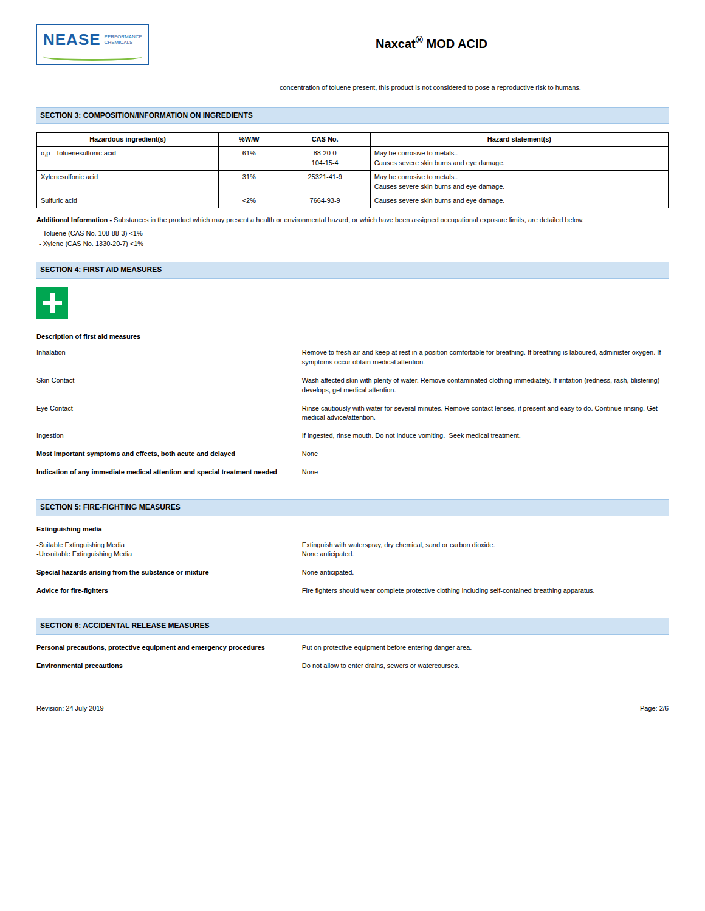NEASE PERFORMANCE
CHEMICALS
Naxcat® MOD ACID
concentration of toluene present, this product is not considered to pose a reproductive risk to humans.
SECTION 3: COMPOSITION/INFORMATION ON INGREDIENTS
| Hazardous ingredient(s) | %W/W | CAS No. | Hazard statement(s) |
| --- | --- | --- | --- |
| o,p - Toluenesulfonic acid | 61% | 88-20-0 104-15-4 | May be corrosive to metals.. Causes severe skin burns and eye damage. |
| Xylenesulfonic acid | 31% | 25321-41-9 | May be corrosive to metals.. Causes severe skin burns and eye damage. |
| Sulfuric acid | <2% | 7664-93-9 | Causes severe skin burns and eye damage. |
Additional Information - Substances in the product which may present a health or environmental hazard, or which have been assigned occupational exposure limits, are detailed below.
- Toluene (CAS No. 108-88-3) <1%
- Xylene (CAS No. 1330-20-7) <1%
SECTION 4: FIRST AID MEASURES
Description of first aid measures
| Inhalation | Remove to fresh air and keep at rest in a position comfortable for breathing. If breathing is laboured, administer oxygen. If symptoms occur obtain medical attention. |
| Skin Contact | Wash affected skin with plenty of water. Remove contaminated clothing immediately. If irritation (redness, rash, blistering) develops, get medical attention. |
| Eye Contact | Rinse cautiously with water for several minutes. Remove contact lenses, if present and easy to do. Continue rinsing. Get medical advice/attention. |
| Ingestion | If ingested, rinse mouth. Do not induce vomiting. Seek medical treatment. |
| Most important symptoms and effects, both acute and delayed | None |
| Indication of any immediate medical attention and special treatment needed | None |
SECTION 5: FIRE-FIGHTING MEASURES
Extinguishing media
| -Suitable Extinguishing Media -Unsuitable Extinguishing Media | Extinguish with waterspray, dry chemical, sand or carbon dioxide. None anticipated. |
| Special hazards arising from the substance or mixture | None anticipated. |
| Advice for fire-fighters | Fire fighters should wear complete protective clothing including self-contained breathing apparatus. |
SECTION 6: ACCIDENTAL RELEASE MEASURES
| Personal precautions, protective equipment and emergency procedures | Put on protective equipment before entering danger area. |
| Environmental precautions | Do not allow to enter drains, sewers or watercourses. |
Revision: 24 July 2019
Page: 2/6